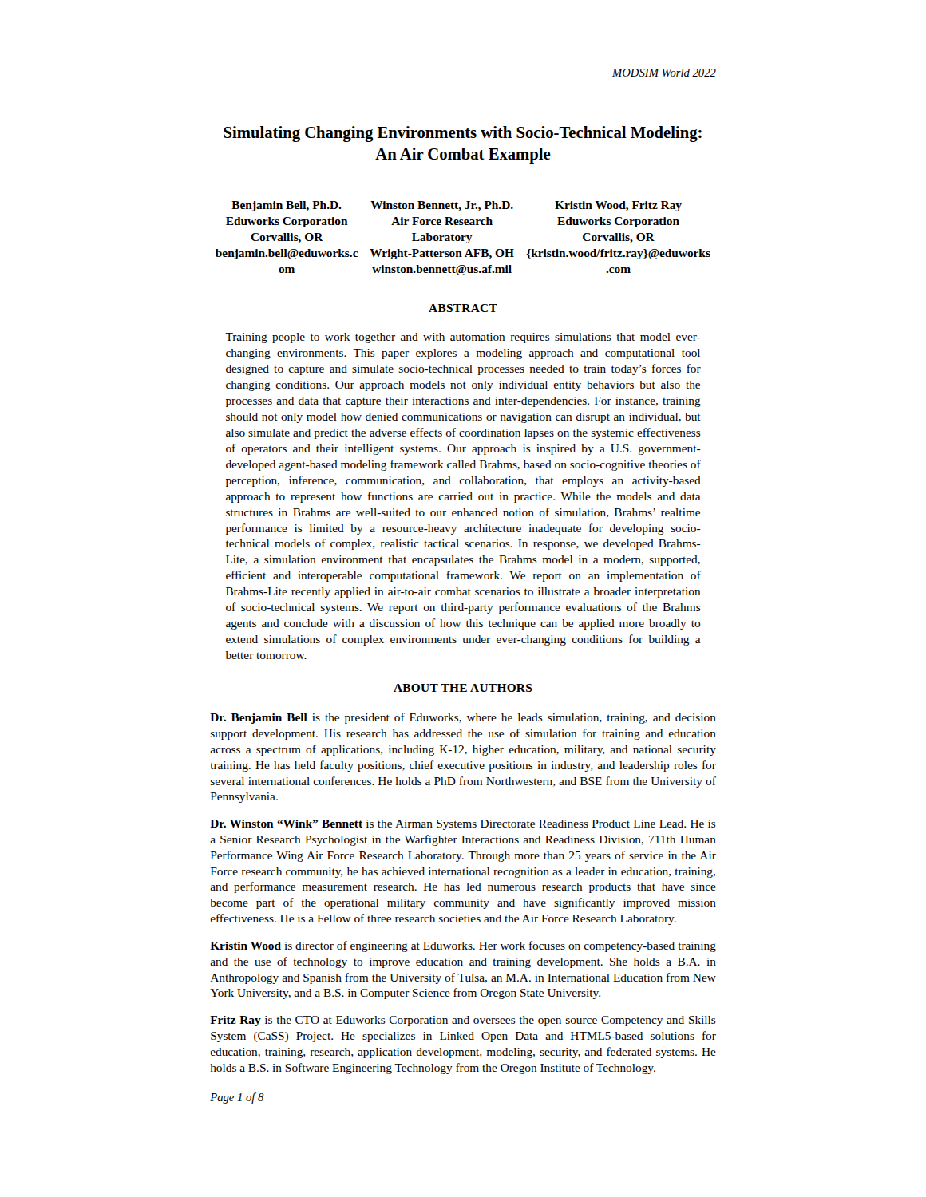MODSIM World 2022
Simulating Changing Environments with Socio-Technical Modeling:
An Air Combat Example
| Benjamin Bell, Ph.D. Eduworks Corporation Corvallis, OR benjamin.bell@eduworks.com | Winston Bennett, Jr., Ph.D. Air Force Research Laboratory Wright-Patterson AFB, OH winston.bennett@us.af.mil | Kristin Wood, Fritz Ray Eduworks Corporation Corvallis, OR {kristin.wood/fritz.ray}@eduworks.com |
ABSTRACT
Training people to work together and with automation requires simulations that model ever-changing environments. This paper explores a modeling approach and computational tool designed to capture and simulate socio-technical processes needed to train today’s forces for changing conditions. Our approach models not only individual entity behaviors but also the processes and data that capture their interactions and inter-dependencies. For instance, training should not only model how denied communications or navigation can disrupt an individual, but also simulate and predict the adverse effects of coordination lapses on the systemic effectiveness of operators and their intelligent systems. Our approach is inspired by a U.S. government-developed agent-based modeling framework called Brahms, based on socio-cognitive theories of perception, inference, communication, and collaboration, that employs an activity-based approach to represent how functions are carried out in practice. While the models and data structures in Brahms are well-suited to our enhanced notion of simulation, Brahms’ realtime performance is limited by a resource-heavy architecture inadequate for developing socio-technical models of complex, realistic tactical scenarios. In response, we developed Brahms-Lite, a simulation environment that encapsulates the Brahms model in a modern, supported, efficient and interoperable computational framework. We report on an implementation of Brahms-Lite recently applied in air-to-air combat scenarios to illustrate a broader interpretation of socio-technical systems. We report on third-party performance evaluations of the Brahms agents and conclude with a discussion of how this technique can be applied more broadly to extend simulations of complex environments under ever-changing conditions for building a better tomorrow.
ABOUT THE AUTHORS
Dr. Benjamin Bell is the president of Eduworks, where he leads simulation, training, and decision support development. His research has addressed the use of simulation for training and education across a spectrum of applications, including K-12, higher education, military, and national security training. He has held faculty positions, chief executive positions in industry, and leadership roles for several international conferences. He holds a PhD from Northwestern, and BSE from the University of Pennsylvania.
Dr. Winston “Wink” Bennett is the Airman Systems Directorate Readiness Product Line Lead. He is a Senior Research Psychologist in the Warfighter Interactions and Readiness Division, 711th Human Performance Wing Air Force Research Laboratory. Through more than 25 years of service in the Air Force research community, he has achieved international recognition as a leader in education, training, and performance measurement research. He has led numerous research products that have since become part of the operational military community and have significantly improved mission effectiveness. He is a Fellow of three research societies and the Air Force Research Laboratory.
Kristin Wood is director of engineering at Eduworks. Her work focuses on competency-based training and the use of technology to improve education and training development. She holds a B.A. in Anthropology and Spanish from the University of Tulsa, an M.A. in International Education from New York University, and a B.S. in Computer Science from Oregon State University.
Fritz Ray is the CTO at Eduworks Corporation and oversees the open source Competency and Skills System (CaSS) Project. He specializes in Linked Open Data and HTML5-based solutions for education, training, research, application development, modeling, security, and federated systems. He holds a B.S. in Software Engineering Technology from the Oregon Institute of Technology.
Page 1 of 8